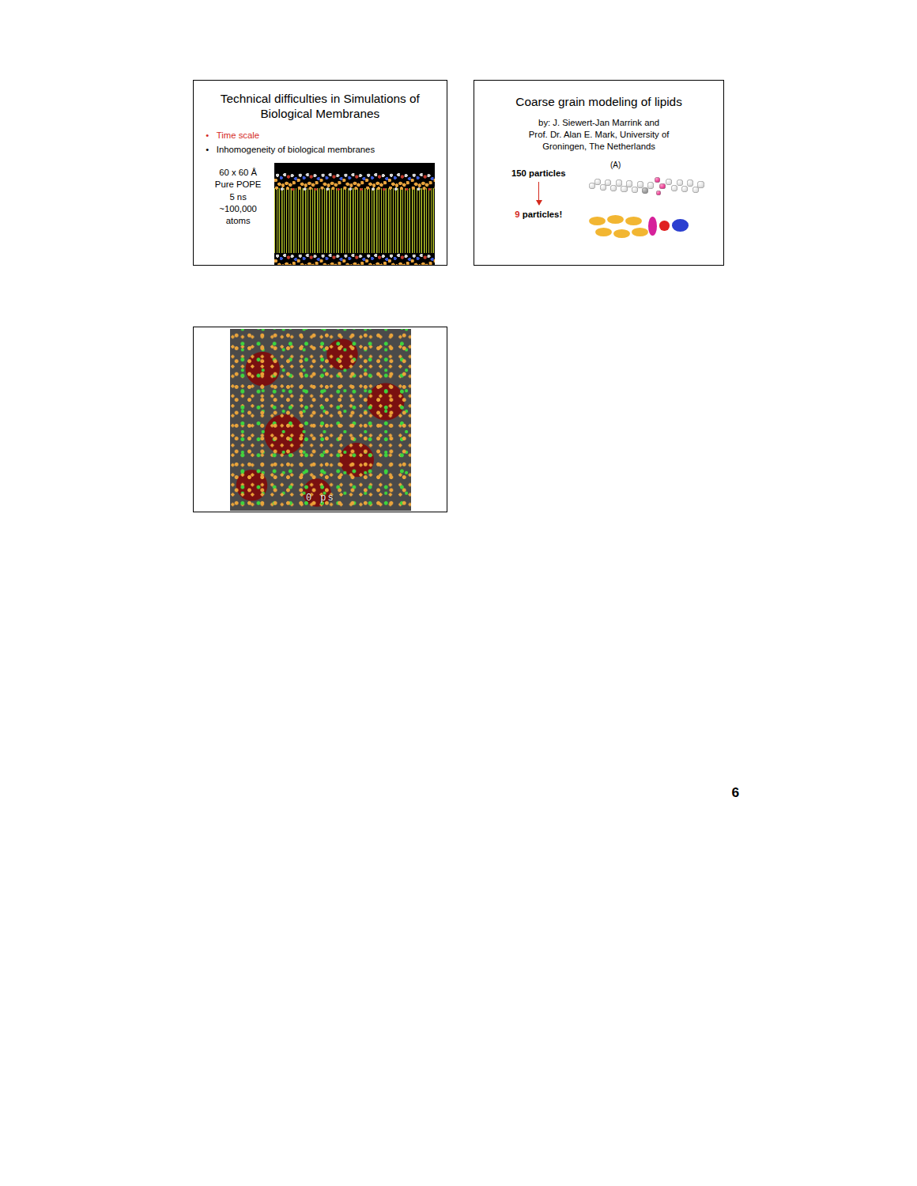Technical difficulties in Simulations of
Biological Membranes
Time scale
Inhomogeneity of biological membranes
60 x 60 Å
Pure POPE
5 ns
~100,000
atoms
Coarse grain modeling of lipids
by: J. Siewert-Jan Marrink and
Prof. Dr. Alan E. Mark, University of
Groningen, The Netherlands
150 particles 9 particles!
(A)
0 ps
6